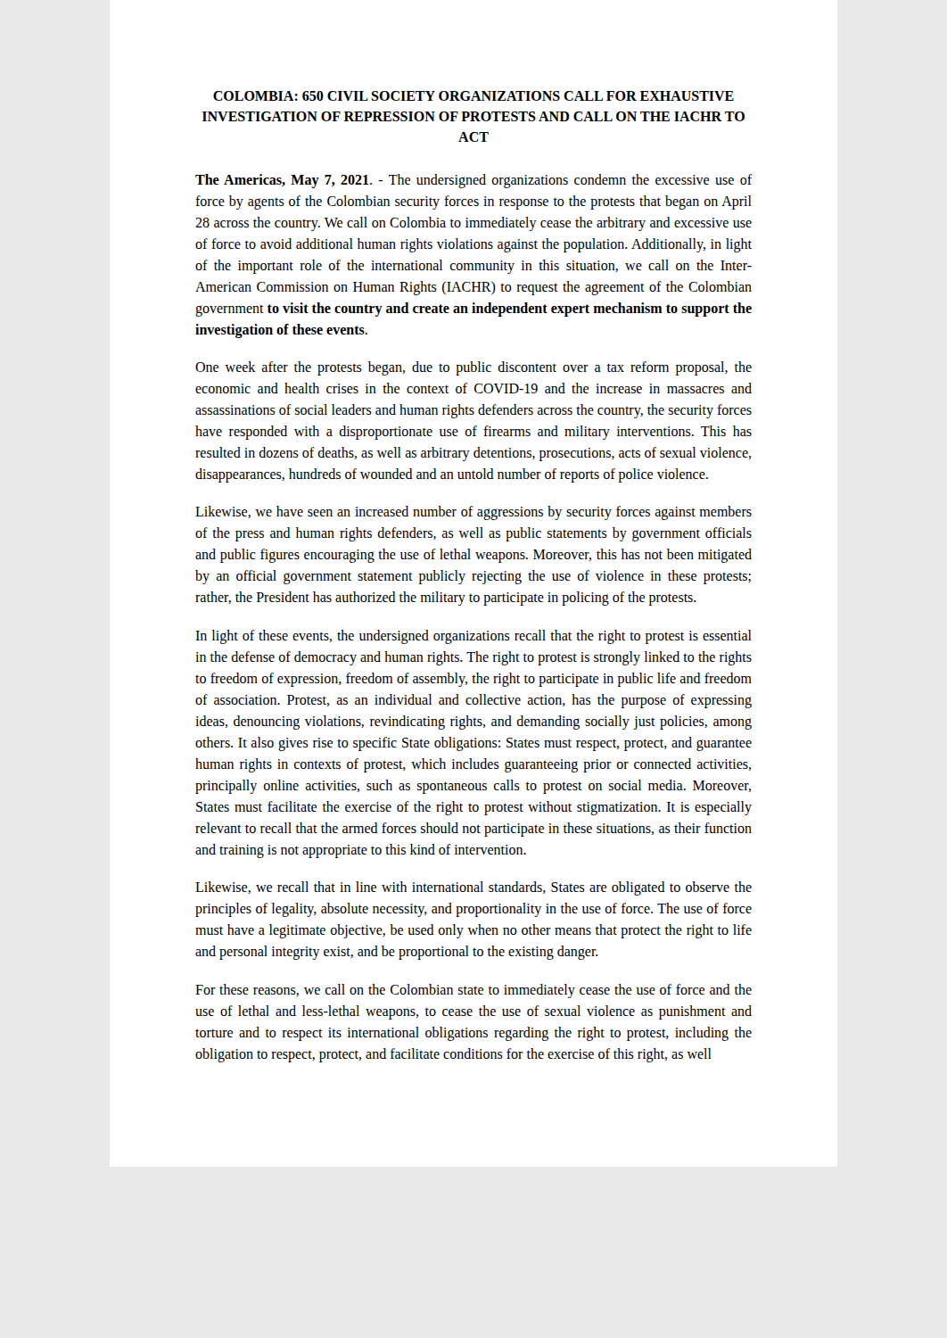Colombia: 650 Civil Society Organizations Call for Exhaustive Investigation of Repression of Protests and Call on the IACHR to Act
The Americas, May 7, 2021. - The undersigned organizations condemn the excessive use of force by agents of the Colombian security forces in response to the protests that began on April 28 across the country. We call on Colombia to immediately cease the arbitrary and excessive use of force to avoid additional human rights violations against the population. Additionally, in light of the important role of the international community in this situation, we call on the Inter-American Commission on Human Rights (IACHR) to request the agreement of the Colombian government to visit the country and create an independent expert mechanism to support the investigation of these events.
One week after the protests began, due to public discontent over a tax reform proposal, the economic and health crises in the context of COVID-19 and the increase in massacres and assassinations of social leaders and human rights defenders across the country, the security forces have responded with a disproportionate use of firearms and military interventions. This has resulted in dozens of deaths, as well as arbitrary detentions, prosecutions, acts of sexual violence, disappearances, hundreds of wounded and an untold number of reports of police violence.
Likewise, we have seen an increased number of aggressions by security forces against members of the press and human rights defenders, as well as public statements by government officials and public figures encouraging the use of lethal weapons. Moreover, this has not been mitigated by an official government statement publicly rejecting the use of violence in these protests; rather, the President has authorized the military to participate in policing of the protests.
In light of these events, the undersigned organizations recall that the right to protest is essential in the defense of democracy and human rights. The right to protest is strongly linked to the rights to freedom of expression, freedom of assembly, the right to participate in public life and freedom of association. Protest, as an individual and collective action, has the purpose of expressing ideas, denouncing violations, revindicating rights, and demanding socially just policies, among others. It also gives rise to specific State obligations: States must respect, protect, and guarantee human rights in contexts of protest, which includes guaranteeing prior or connected activities, principally online activities, such as spontaneous calls to protest on social media. Moreover, States must facilitate the exercise of the right to protest without stigmatization. It is especially relevant to recall that the armed forces should not participate in these situations, as their function and training is not appropriate to this kind of intervention.
Likewise, we recall that in line with international standards, States are obligated to observe the principles of legality, absolute necessity, and proportionality in the use of force. The use of force must have a legitimate objective, be used only when no other means that protect the right to life and personal integrity exist, and be proportional to the existing danger.
For these reasons, we call on the Colombian state to immediately cease the use of force and the use of lethal and less-lethal weapons, to cease the use of sexual violence as punishment and torture and to respect its international obligations regarding the right to protest, including the obligation to respect, protect, and facilitate conditions for the exercise of this right, as well